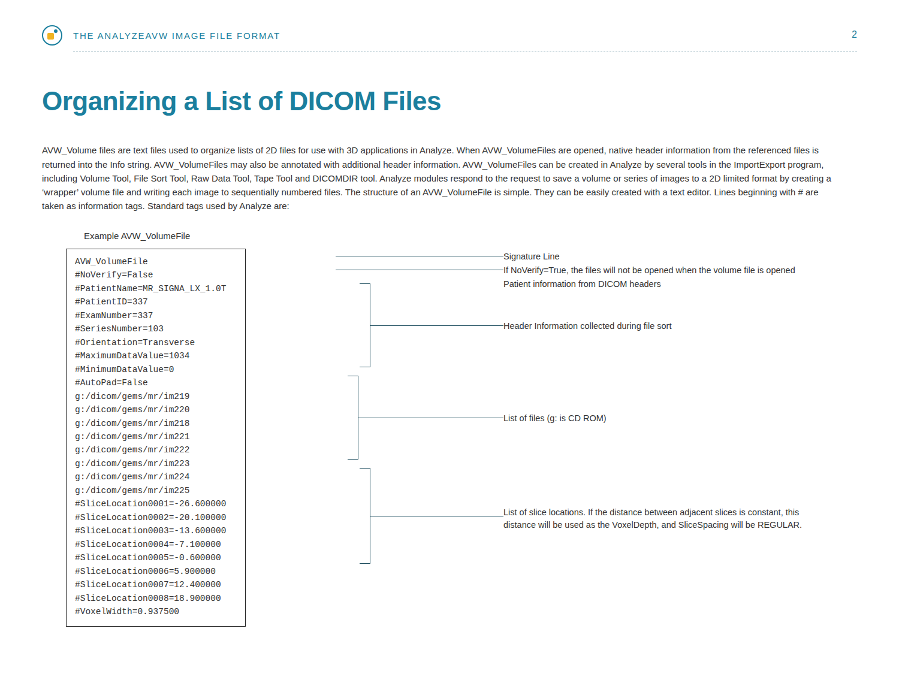The AnalyzeAVW Image File Format
2
Organizing a List of DICOM Files
AVW_Volume files are text files used to organize lists of 2D files for use with 3D applications in Analyze. When AVW_VolumeFiles are opened, native header information from the referenced files is returned into the Info string. AVW_VolumeFiles may also be annotated with additional header information. AVW_VolumeFiles can be created in Analyze by several tools in the ImportExport program, including Volume Tool, File Sort Tool, Raw Data Tool, Tape Tool and DICOMDIR tool. Analyze modules respond to the request to save a volume or series of images to a 2D limited format by creating a ‘wrapper’ volume file and writing each image to sequentially numbered files. The structure of an AVW_VolumeFile is simple. They can be easily created with a text editor. Lines beginning with # are taken as information tags. Standard tags used by Analyze are:
Example AVW_VolumeFile
AVW_VolumeFile
#NoVerify=False
#PatientName=MR_SIGNA_LX_1.0T
#PatientID=337
#ExamNumber=337
#SeriesNumber=103
#Orientation=Transverse
#MaximumDataValue=1034
#MinimumDataValue=0
#AutoPad=False
g:/dicom/gems/mr/im219
g:/dicom/gems/mr/im220
g:/dicom/gems/mr/im218
g:/dicom/gems/mr/im221
g:/dicom/gems/mr/im222
g:/dicom/gems/mr/im223
g:/dicom/gems/mr/im224
g:/dicom/gems/mr/im225
#SliceLocation0001=-26.600000
#SliceLocation0002=-20.100000
#SliceLocation0003=-13.600000
#SliceLocation0004=-7.100000
#SliceLocation0005=-0.600000
#SliceLocation0006=5.900000
#SliceLocation0007=12.400000
#SliceLocation0008=18.900000
#VoxelWidth=0.937500
Signature Line
If NoVerify=True, the files will not be opened when the volume file is opened
Patient information from DICOM headers
Header Information collected during file sort
List of files (g: is CD ROM)
List of slice locations. If the distance between adjacent slices is constant, this
distance will be used as the VoxelDepth, and SliceSpacing will be REGULAR.